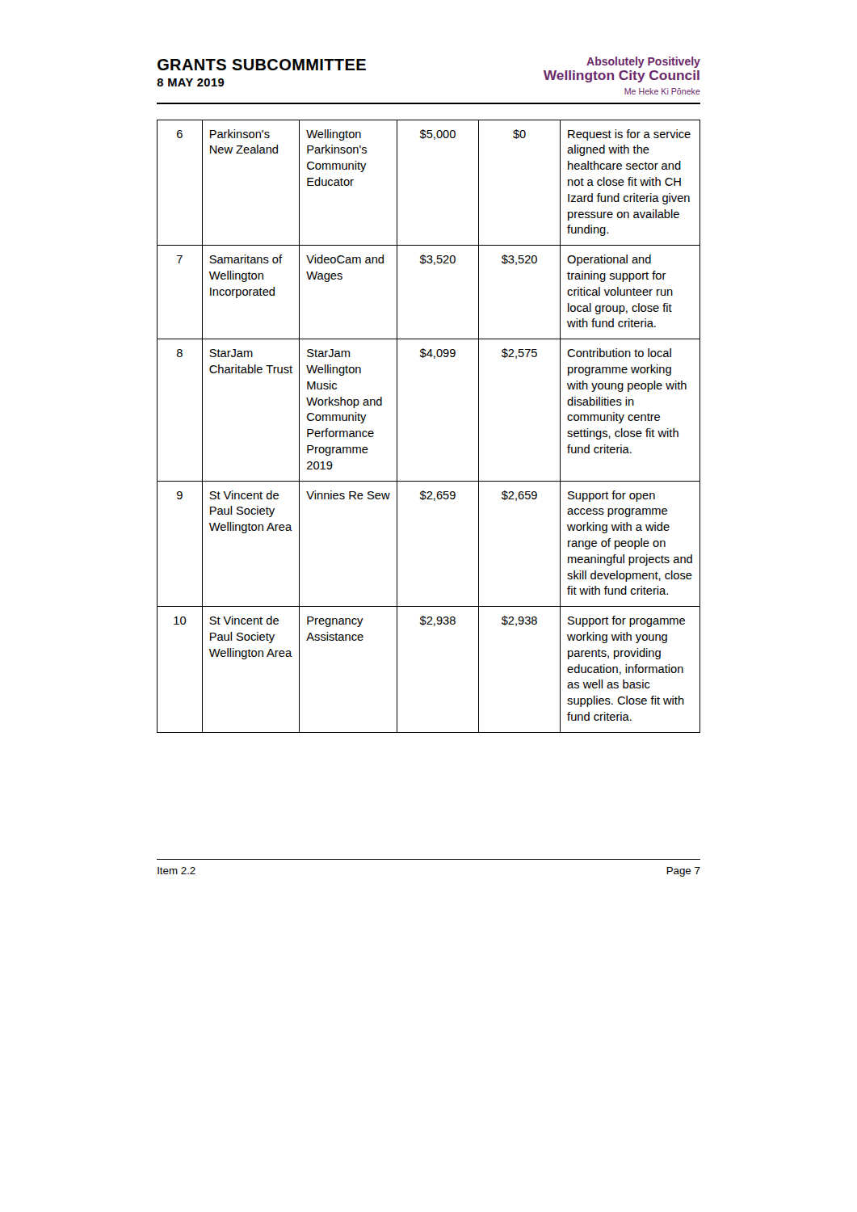GRANTS SUBCOMMITTEE
8 MAY 2019
Absolutely Positively
Wellington City Council
Me Heke Ki Pōneke
| 6 | Parkinson's New Zealand | Wellington Parkinson's Community Educator | $5,000 | $0 | Request is for a service aligned with the healthcare sector and not a close fit with CH Izard fund criteria given pressure on available funding. |
| 7 | Samaritans of Wellington Incorporated | VideoCam and Wages | $3,520 | $3,520 | Operational and training support for critical volunteer run local group, close fit with fund criteria. |
| 8 | StarJam Charitable Trust | StarJam Wellington Music Workshop and Community Performance Programme 2019 | $4,099 | $2,575 | Contribution to local programme working with young people with disabilities in community centre settings, close fit with fund criteria. |
| 9 | St Vincent de Paul Society Wellington Area | Vinnies Re Sew | $2,659 | $2,659 | Support for open access programme working with a wide range of people on meaningful projects and skill development, close fit with fund criteria. |
| 10 | St Vincent de Paul Society Wellington Area | Pregnancy Assistance | $2,938 | $2,938 | Support for progamme working with young parents, providing education, information as well as basic supplies. Close fit with fund criteria. |
Item 2.2
Page 7